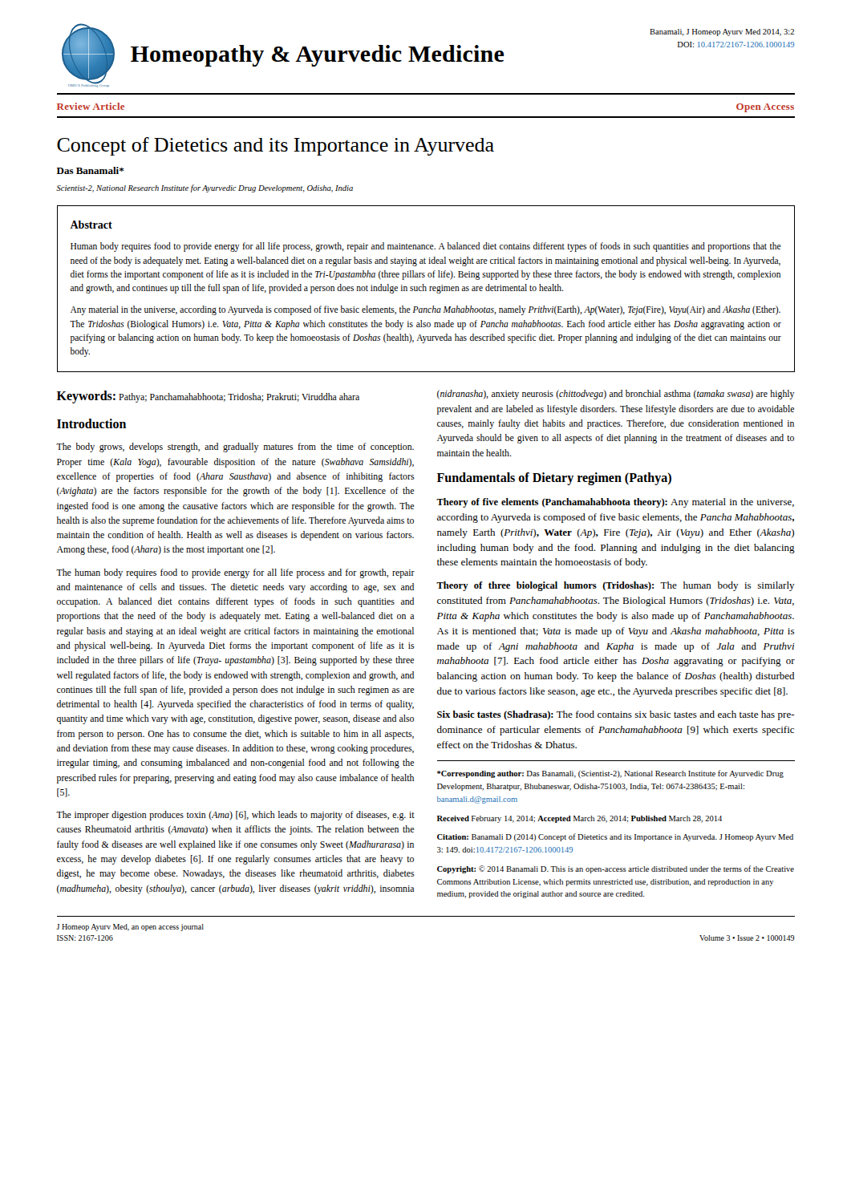OMICS Publishing Group
Homeopathy & Ayurvedic Medicine
Banamali, J Homeop Ayurv Med 2014, 3:2
DOI: 10.4172/2167-1206.1000149
Review Article
Open Access
Concept of Dietetics and its Importance in Ayurveda
Das Banamali*
Scientist-2, National Research Institute for Ayurvedic Drug Development, Odisha, India
Abstract
Human body requires food to provide energy for all life process, growth, repair and maintenance. A balanced diet contains different types of foods in such quantities and proportions that the need of the body is adequately met. Eating a well-balanced diet on a regular basis and staying at ideal weight are critical factors in maintaining emotional and physical well-being. In Ayurveda, diet forms the important component of life as it is included in the Tri-Upastambha (three pillars of life). Being supported by these three factors, the body is endowed with strength, complexion and growth, and continues up till the full span of life, provided a person does not indulge in such regimen as are detrimental to health.
Any material in the universe, according to Ayurveda is composed of five basic elements, the Pancha Mahabhootas, namely Prithvi(Earth), Ap(Water), Teja(Fire), Vayu(Air) and Akasha (Ether). The Tridoshas (Biological Humors) i.e. Vata, Pitta & Kapha which constitutes the body is also made up of Pancha mahabhootas. Each food article either has Dosha aggravating action or pacifying or balancing action on human body. To keep the homoeostasis of Doshas (health), Ayurveda has described specific diet. Proper planning and indulging of the diet can maintains our body.
Keywords: Pathya; Panchamahabhoota; Tridosha; Prakruti; Viruddha ahara
Introduction
The body grows, develops strength, and gradually matures from the time of conception. Proper time (Kala Yoga), favourable disposition of the nature (Swabhava Samsiddhi), excellence of properties of food (Ahara Sausthava) and absence of inhibiting factors (Avighata) are the factors responsible for the growth of the body [1]. Excellence of the ingested food is one among the causative factors which are responsible for the growth. The health is also the supreme foundation for the achievements of life. Therefore Ayurveda aims to maintain the condition of health. Health as well as diseases is dependent on various factors. Among these, food (Ahara) is the most important one [2].
The human body requires food to provide energy for all life process and for growth, repair and maintenance of cells and tissues. The dietetic needs vary according to age, sex and occupation. A balanced diet contains different types of foods in such quantities and proportions that the need of the body is adequately met. Eating a well-balanced diet on a regular basis and staying at an ideal weight are critical factors in maintaining the emotional and physical well-being. In Ayurveda Diet forms the important component of life as it is included in the three pillars of life (Traya- upastambha) [3]. Being supported by these three well regulated factors of life, the body is endowed with strength, complexion and growth, and continues till the full span of life, provided a person does not indulge in such regimen as are detrimental to health [4]. Ayurveda specified the characteristics of food in terms of quality, quantity and time which vary with age, constitution, digestive power, season, disease and also from person to person. One has to consume the diet, which is suitable to him in all aspects, and deviation from these may cause diseases. In addition to these, wrong cooking procedures, irregular timing, and consuming imbalanced and non-congenial food and not following the prescribed rules for preparing, preserving and eating food may also cause imbalance of health [5].
The improper digestion produces toxin (Ama) [6], which leads to majority of diseases, e.g. it causes Rheumatoid arthritis (Amavata) when it afflicts the joints. The relation between the faulty food & diseases are well explained like if one consumes only Sweet (Madhurarasa) in excess, he may develop diabetes [6]. If one regularly consumes articles that are heavy to digest, he may become obese. Nowadays, the diseases like rheumatoid arthritis, diabetes (madhumeha), obesity (sthoulya), cancer (arbuda), liver diseases (yakrit vriddhi), insomnia (nidranasha), anxiety neurosis (chittodvega) and bronchial asthma (tamaka swasa) are highly prevalent and are labeled as lifestyle disorders. These lifestyle disorders are due to avoidable causes, mainly faulty diet habits and practices. Therefore, due consideration mentioned in Ayurveda should be given to all aspects of diet planning in the treatment of diseases and to maintain the health.
Fundamentals of Dietary regimen (Pathya)
Theory of five elements (Panchamahabhoota theory):
Any material in the universe, according to Ayurveda is composed of five basic elements, the Pancha Mahabhootas, namely Earth (Prithvi), Water (Ap), Fire (Teja), Air (Vayu) and Ether (Akasha) including human body and the food. Planning and indulging in the diet balancing these elements maintain the homoeostasis of body.
Theory of three biological humors (Tridoshas):
The human body is similarly constituted from Panchamahabhootas. The Biological Humors (Tridoshas) i.e. Vata, Pitta & Kapha which constitutes the body is also made up of Panchamahabhootas. As it is mentioned that; Vata is made up of Vayu and Akasha mahabhoota, Pitta is made up of Agni mahabhoota and Kapha is made up of Jala and Pruthvi mahabhoota [7]. Each food article either has Dosha aggravating or pacifying or balancing action on human body. To keep the balance of Doshas (health) disturbed due to various factors like season, age etc., the Ayurveda prescribes specific diet [8].
Six basic tastes (Shadrasa):
The food contains six basic tastes and each taste has pre-dominance of particular elements of Panchamahabhoota [9] which exerts specific effect on the Tridoshas & Dhatus.
*Corresponding author: Das Banamali, (Scientist-2), National Research Institute for Ayurvedic Drug Development, Bharatpur, Bhubaneswar, Odisha-751003, India, Tel: 0674-2386435; E-mail: banamali.d@gmail.com
Received February 14, 2014; Accepted March 26, 2014; Published March 28, 2014
Citation: Banamali D (2014) Concept of Dietetics and its Importance in Ayurveda. J Homeop Ayurv Med 3: 149. doi:10.4172/2167-1206.1000149
Copyright: © 2014 Banamali D. This is an open-access article distributed under the terms of the Creative Commons Attribution License, which permits unrestricted use, distribution, and reproduction in any medium, provided the original author and source are credited.
J Homeop Ayurv Med, an open access journal
ISSN: 2167-1206
Volume 3 • Issue 2 • 1000149